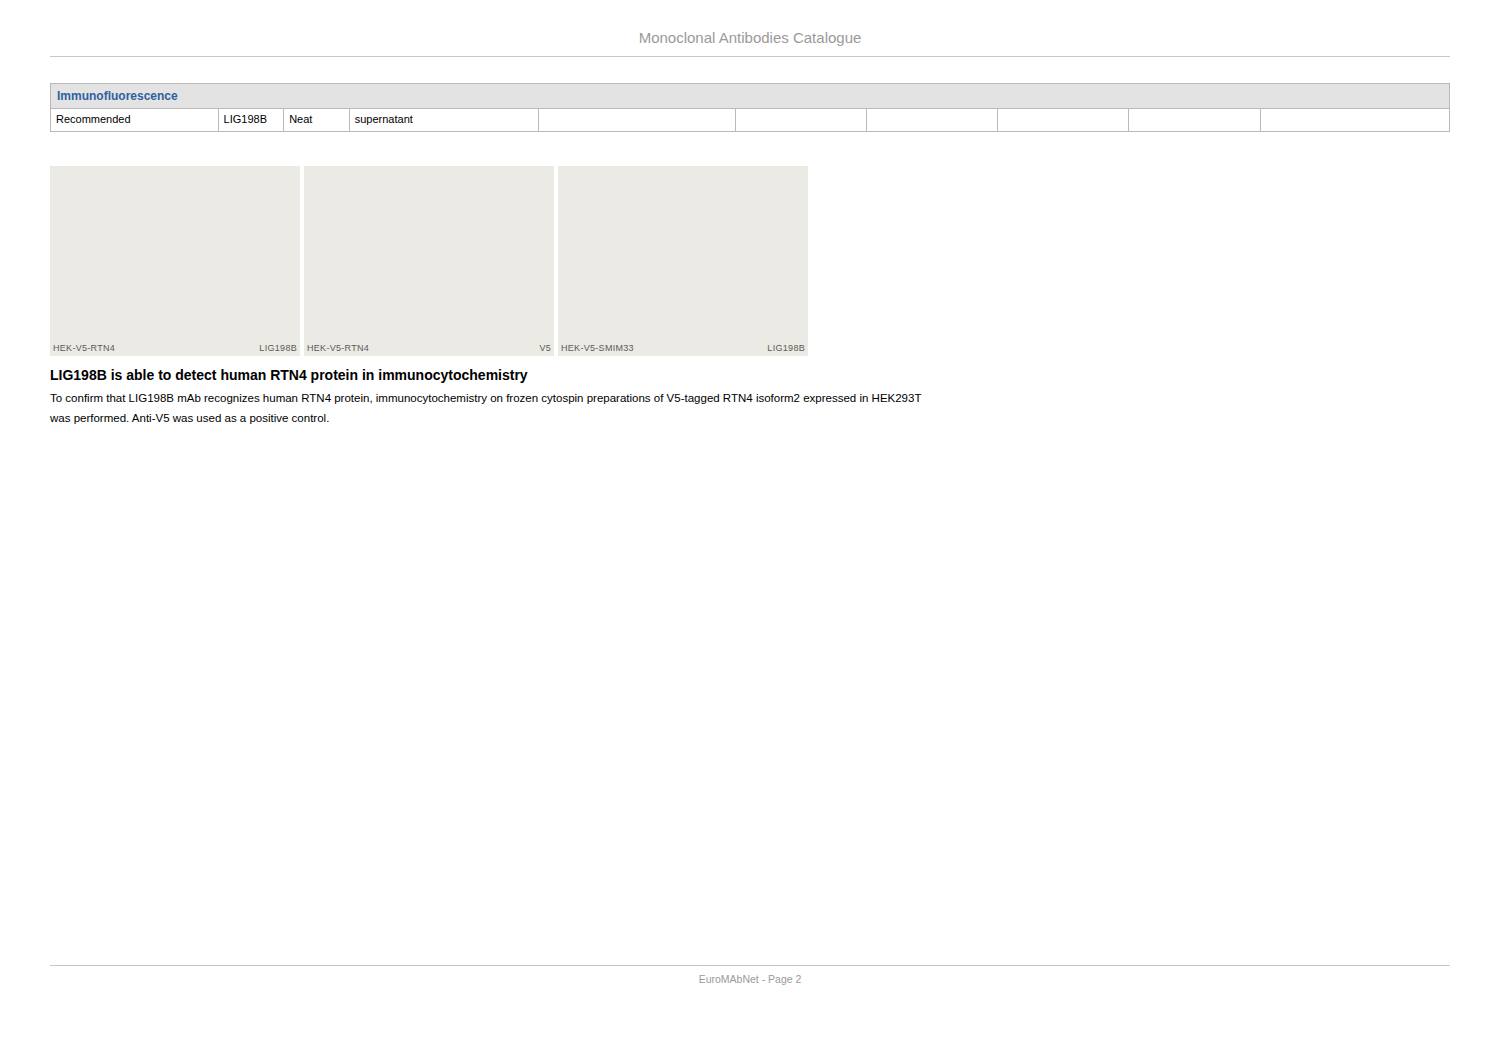Monoclonal Antibodies Catalogue
| Immunofluorescence |
| --- |
| Recommended | LIG198B | Neat | supernatant | | | | | | |
HEK-V5-RTN4 LIG198B
HEK-V5-RTN4 V5
HEK-V5-SMIM33 LIG198B
LIG198B is able to detect human RTN4 protein in immunocytochemistry
To confirm that LIG198B mAb recognizes human RTN4 protein, immunocytochemistry on frozen cytospin preparations of V5-tagged RTN4 isoform2 expressed in HEK293T
was performed. Anti-V5 was used as a positive control.
EuroMAbNet - Page 2